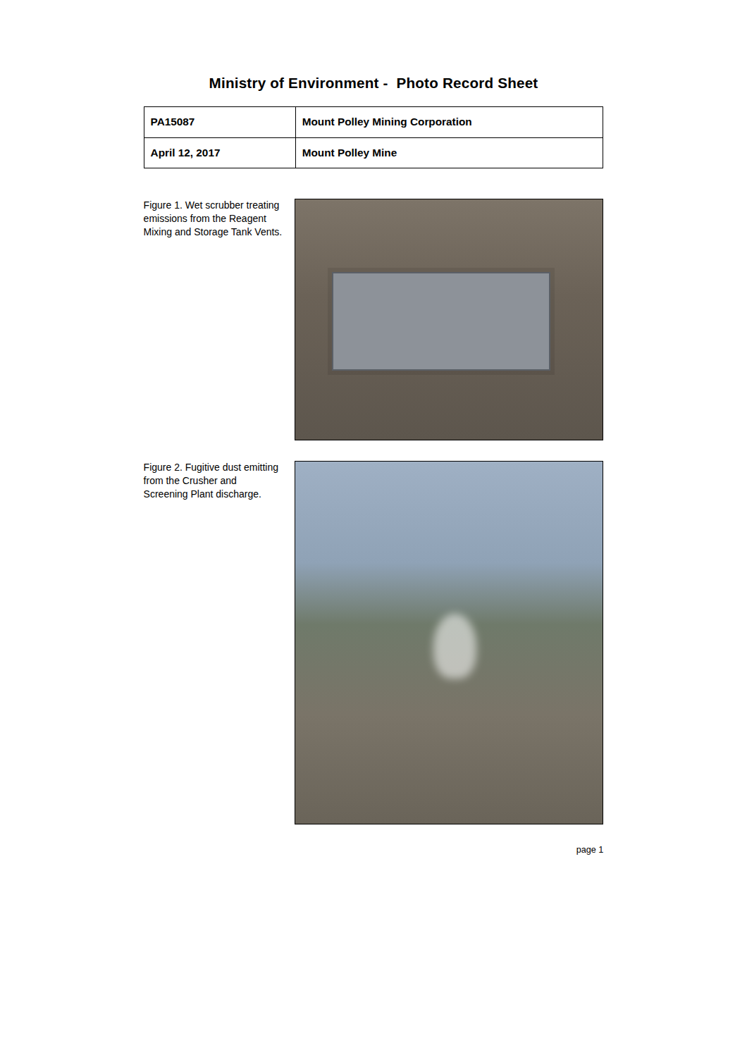Ministry of Environment - Photo Record Sheet
| PA15087 | Mount Polley Mining Corporation |
| April 12, 2017 | Mount Polley Mine |
| Figure 1. Wet scrubber treating emissions from the Reagent Mixing and Storage Tank Vents. | |
| Figure 2. Fugitive dust emitting from the Crusher and Screening Plant discharge. | |
page 1